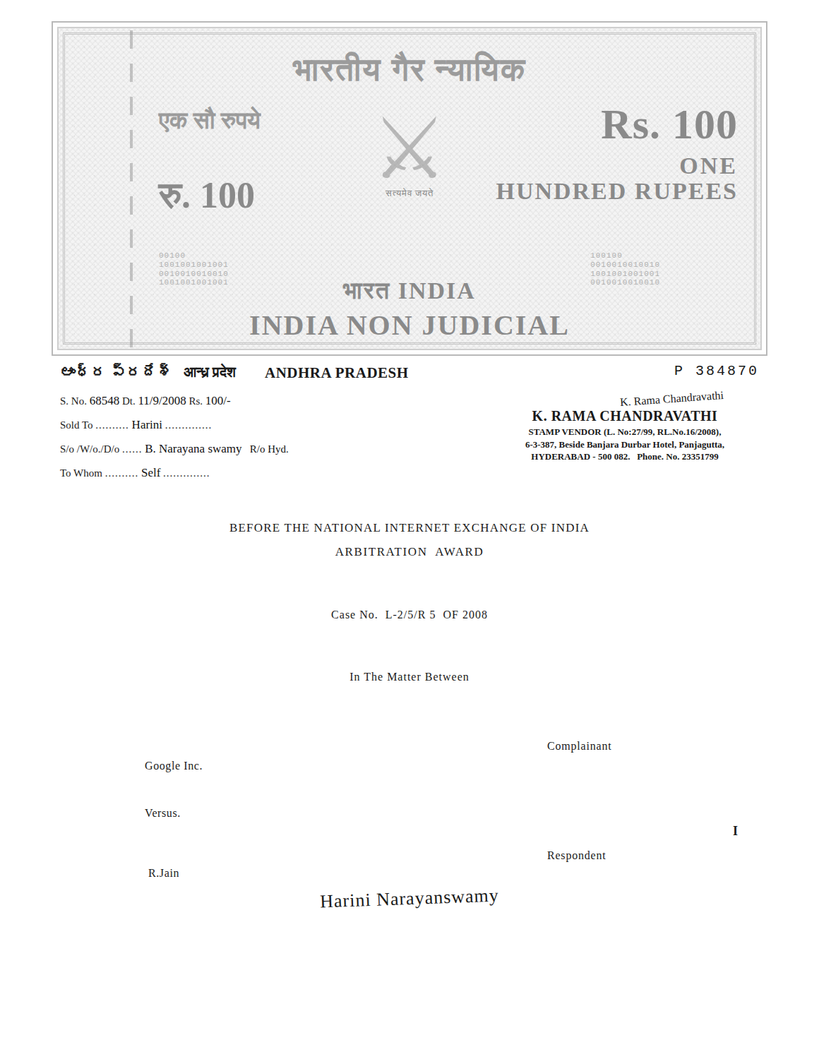भारतीय गैर न्यायिक
एक सौ रुपये
Rs. 100
ONE
HUNDRED RUPEES
रु. 100
⚔
सत्यमेव जयते
00100
1001001001001
0010010010010
1001001001001
100100
0010010010010
1001001001001
0010010010010
भारत INDIA
INDIA NON JUDICIAL
ఆంధ్ర ప్రదేశ్ आन्ध्र प्रदेश ANDHRA PRADESH P 384870
S. No. 68548 Dt. 11/9/2008 Rs. 100/-
Sold To .......... Harini ..............
S/o /W/o./D/o ...... B. Narayana swamy R/o Hyd.
To Whom .......... Self ..............
K. Rama Chandravathi
K. RAMA CHANDRAVATHI
STAMP VENDOR (L. No:27/99, RL.No.16/2008),
6-3-387, Beside Banjara Durbar Hotel, Panjagutta,
HYDERABAD - 500 082. Phone. No. 23351799
BEFORE THE NATIONAL INTERNET EXCHANGE OF INDIA
ARBITRATION AWARD
Case No. L-2/5/R 5 OF 2008
In The Matter Between
Complainant
Google Inc.
Versus.
Respondent
R.Jain
I
Harini Narayanswamy